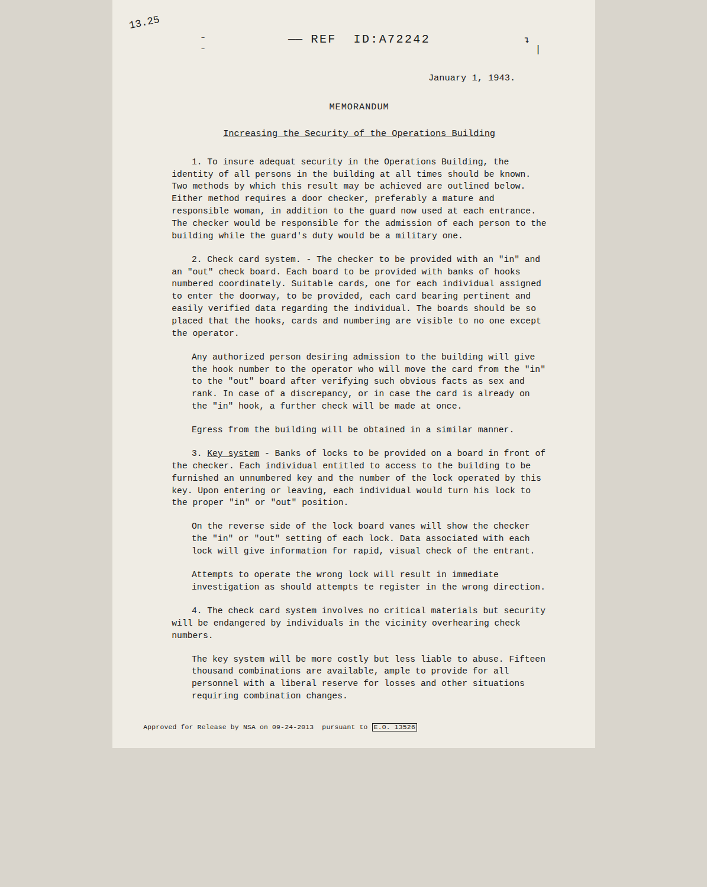13.25
—— REF ID:A72242
⁻
₋
↴
∣
January 1, 1943.
MEMORANDUM
Increasing the Security of the Operations Building
1. To insure adequat security in the Operations Building, the identity of all persons in the building at all times should be known. Two methods by which this result may be achieved are outlined below. Either method requires a door checker, preferably a mature and responsible woman, in addition to the guard now used at each entrance. The checker would be responsible for the admission of each person to the building while the guard's duty would be a military one.
2. Check card system. - The checker to be provided with an "in" and an "out" check board. Each board to be provided with banks of hooks numbered coordinately. Suitable cards, one for each individual assigned to enter the doorway, to be provided, each card bearing pertinent and easily verified data regarding the individual. The boards should be so placed that the hooks, cards and numbering are visible to no one except the operator.
Any authorized person desiring admission to the building will give the hook number to the operator who will move the card from the "in" to the "out" board after verifying such obvious facts as sex and rank. In case of a discrepancy, or in case the card is already on the "in" hook, a further check will be made at once.
Egress from the building will be obtained in a similar manner.
3. Key system - Banks of locks to be provided on a board in front of the checker. Each individual entitled to access to the building to be furnished an unnumbered key and the number of the lock operated by this key. Upon entering or leaving, each individual would turn his lock to the proper "in" or "out" position.
On the reverse side of the lock board vanes will show the checker the "in" or "out" setting of each lock. Data associated with each lock will give information for rapid, visual check of the entrant.
Attempts to operate the wrong lock will result in immediate investigation as should attempts te register in the wrong direction.
4. The check card system involves no critical materials but security will be endangered by individuals in the vicinity overhearing check numbers.
The key system will be more costly but less liable to abuse. Fifteen thousand combinations are available, ample to provide for all personnel with a liberal reserve for losses and other situations requiring combination changes.
Approved for Release by NSA on 09-24-2013 pursuant to E.O. 13526